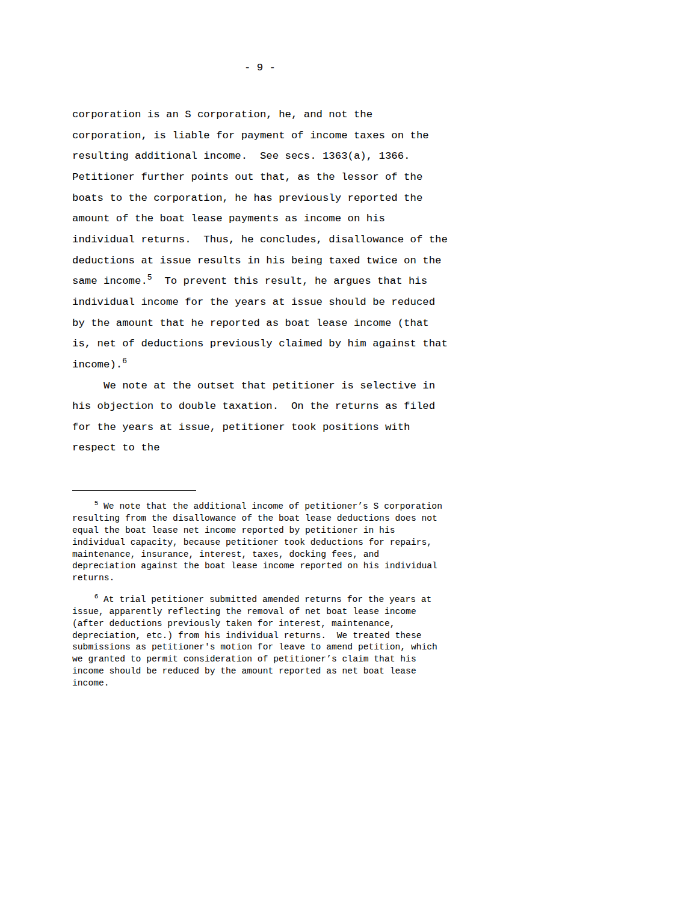- 9 -
corporation is an S corporation, he, and not the corporation, is liable for payment of income taxes on the resulting additional income. See secs. 1363(a), 1366. Petitioner further points out that, as the lessor of the boats to the corporation, he has previously reported the amount of the boat lease payments as income on his individual returns. Thus, he concludes, disallowance of the deductions at issue results in his being taxed twice on the same income.5 To prevent this result, he argues that his individual income for the years at issue should be reduced by the amount that he reported as boat lease income (that is, net of deductions previously claimed by him against that income).6
We note at the outset that petitioner is selective in his objection to double taxation. On the returns as filed for the years at issue, petitioner took positions with respect to the
5 We note that the additional income of petitioner’s S corporation resulting from the disallowance of the boat lease deductions does not equal the boat lease net income reported by petitioner in his individual capacity, because petitioner took deductions for repairs, maintenance, insurance, interest, taxes, docking fees, and depreciation against the boat lease income reported on his individual returns.
6 At trial petitioner submitted amended returns for the years at issue, apparently reflecting the removal of net boat lease income (after deductions previously taken for interest, maintenance, depreciation, etc.) from his individual returns. We treated these submissions as petitioner's motion for leave to amend petition, which we granted to permit consideration of petitioner’s claim that his income should be reduced by the amount reported as net boat lease income.